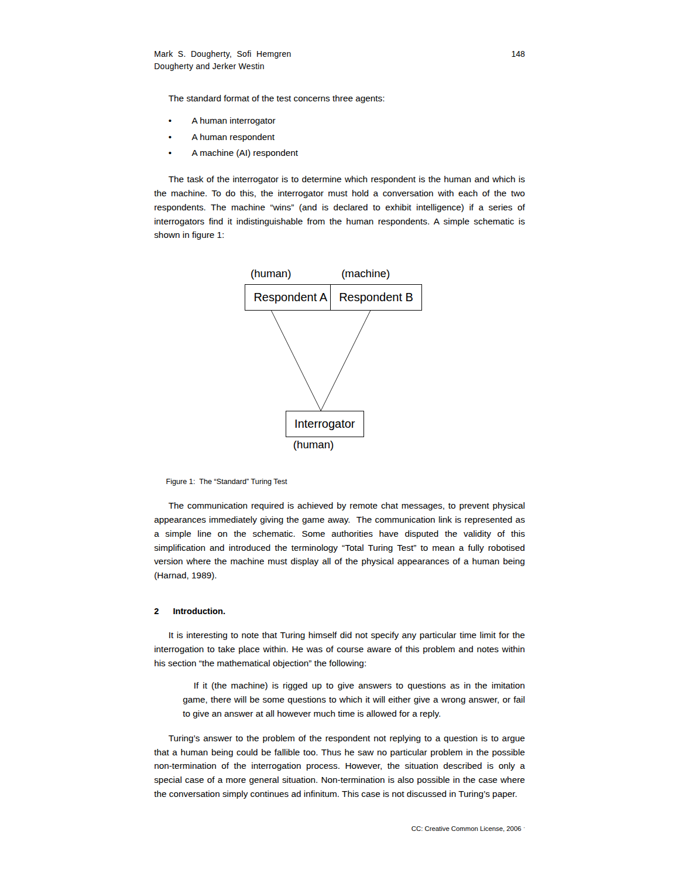Mark S. Dougherty, Sofi Hemgren
Dougherty and Jerker Westin
148
The standard format of the test concerns three agents:
A human interrogator
A human respondent
A machine (AI) respondent
The task of the interrogator is to determine which respondent is the human and which is the machine. To do this, the interrogator must hold a conversation with each of the two respondents. The machine “wins” (and is declared to exhibit intelligence) if a series of interrogators find it indistinguishable from the human respondents. A simple schematic is shown in figure 1:
(human)
(machine)
Respondent A
Respondent B
Interrogator
(human)
Figure 1: The “Standard” Turing Test
The communication required is achieved by remote chat messages, to prevent physical appearances immediately giving the game away. The communication link is represented as a simple line on the schematic. Some authorities have disputed the validity of this simplification and introduced the terminology “Total Turing Test” to mean a fully robotised version where the machine must display all of the physical appearances of a human being (Harnad, 1989).
2 Introduction.
It is interesting to note that Turing himself did not specify any particular time limit for the interrogation to take place within. He was of course aware of this problem and notes within his section “the mathematical objection” the following:
If it (the machine) is rigged up to give answers to questions as in the imitation game, there will be some questions to which it will either give a wrong answer, or fail to give an answer at all however much time is allowed for a reply.
Turing’s answer to the problem of the respondent not replying to a question is to argue that a human being could be fallible too. Thus he saw no particular problem in the possible non-termination of the interrogation process. However, the situation described is only a special case of a more general situation. Non-termination is also possible in the case where the conversation simply continues ad infinitum. This case is not discussed in Turing’s paper.
CC: Creative Common License, 2006.